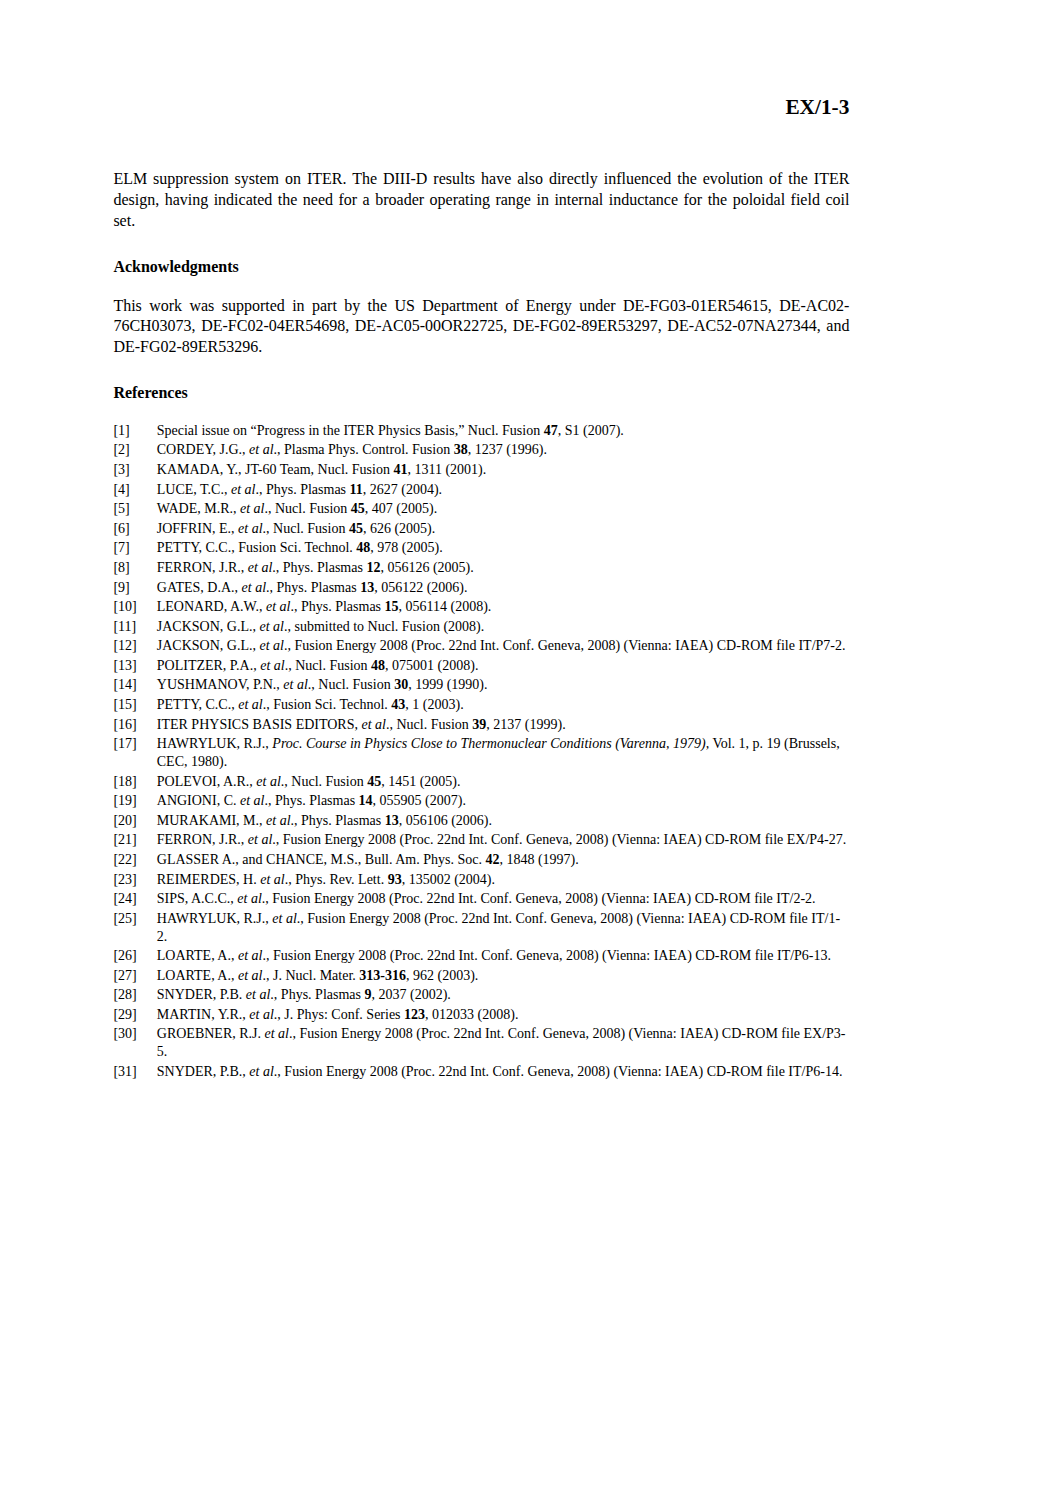EX/1-3
ELM suppression system on ITER. The DIII-D results have also directly influenced the evolution of the ITER design, having indicated the need for a broader operating range in internal inductance for the poloidal field coil set.
Acknowledgments
This work was supported in part by the US Department of Energy under DE-FG03-01ER54615, DE-AC02-76CH03073, DE-FC02-04ER54698, DE-AC05-00OR22725, DE-FG02-89ER53297, DE-AC52-07NA27344, and DE-FG02-89ER53296.
References
[1] Special issue on “Progress in the ITER Physics Basis,” Nucl. Fusion 47, S1 (2007).
[2] CORDEY, J.G., et al., Plasma Phys. Control. Fusion 38, 1237 (1996).
[3] KAMADA, Y., JT-60 Team, Nucl. Fusion 41, 1311 (2001).
[4] LUCE, T.C., et al., Phys. Plasmas 11, 2627 (2004).
[5] WADE, M.R., et al., Nucl. Fusion 45, 407 (2005).
[6] JOFFRIN, E., et al., Nucl. Fusion 45, 626 (2005).
[7] PETTY, C.C., Fusion Sci. Technol. 48, 978 (2005).
[8] FERRON, J.R., et al., Phys. Plasmas 12, 056126 (2005).
[9] GATES, D.A., et al., Phys. Plasmas 13, 056122 (2006).
[10] LEONARD, A.W., et al., Phys. Plasmas 15, 056114 (2008).
[11] JACKSON, G.L., et al., submitted to Nucl. Fusion (2008).
[12] JACKSON, G.L., et al., Fusion Energy 2008 (Proc. 22nd Int. Conf. Geneva, 2008) (Vienna: IAEA) CD-ROM file IT/P7-2.
[13] POLITZER, P.A., et al., Nucl. Fusion 48, 075001 (2008).
[14] YUSHMANOV, P.N., et al., Nucl. Fusion 30, 1999 (1990).
[15] PETTY, C.C., et al., Fusion Sci. Technol. 43, 1 (2003).
[16] ITER PHYSICS BASIS EDITORS, et al., Nucl. Fusion 39, 2137 (1999).
[17] HAWRYLUK, R.J., Proc. Course in Physics Close to Thermonuclear Conditions (Varenna, 1979), Vol. 1, p. 19 (Brussels, CEC, 1980).
[18] POLEVOI, A.R., et al., Nucl. Fusion 45, 1451 (2005).
[19] ANGIONI, C. et al., Phys. Plasmas 14, 055905 (2007).
[20] MURAKAMI, M., et al., Phys. Plasmas 13, 056106 (2006).
[21] FERRON, J.R., et al., Fusion Energy 2008 (Proc. 22nd Int. Conf. Geneva, 2008) (Vienna: IAEA) CD-ROM file EX/P4-27.
[22] GLASSER A., and CHANCE, M.S., Bull. Am. Phys. Soc. 42, 1848 (1997).
[23] REIMERDES, H. et al., Phys. Rev. Lett. 93, 135002 (2004).
[24] SIPS, A.C.C., et al., Fusion Energy 2008 (Proc. 22nd Int. Conf. Geneva, 2008) (Vienna: IAEA) CD-ROM file IT/2-2.
[25] HAWRYLUK, R.J., et al., Fusion Energy 2008 (Proc. 22nd Int. Conf. Geneva, 2008) (Vienna: IAEA) CD-ROM file IT/1-2.
[26] LOARTE, A., et al., Fusion Energy 2008 (Proc. 22nd Int. Conf. Geneva, 2008) (Vienna: IAEA) CD-ROM file IT/P6-13.
[27] LOARTE, A., et al., J. Nucl. Mater. 313-316, 962 (2003).
[28] SNYDER, P.B. et al., Phys. Plasmas 9, 2037 (2002).
[29] MARTIN, Y.R., et al., J. Phys: Conf. Series 123, 012033 (2008).
[30] GROEBNER, R.J. et al., Fusion Energy 2008 (Proc. 22nd Int. Conf. Geneva, 2008) (Vienna: IAEA) CD-ROM file EX/P3-5.
[31] SNYDER, P.B., et al., Fusion Energy 2008 (Proc. 22nd Int. Conf. Geneva, 2008) (Vienna: IAEA) CD-ROM file IT/P6-14.